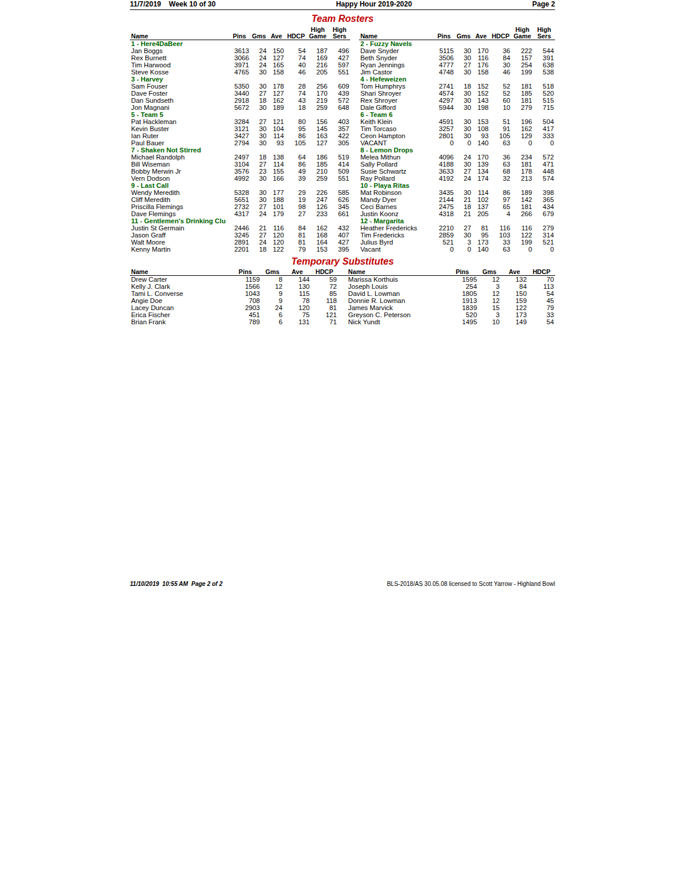11/7/2019 Week 10 of 30
Happy Hour 2019-2020
Page 2
Team Rosters
| | | | | | High | High | | | | | | | High | High |
| Name | Pins | Gms | Ave | HDCP | Game | Sers | | Name | Pins | Gms | Ave | HDCP | Game | Sers |
| 1 - Here4DaBeer | | | | | | | | 2 - Fuzzy Navels | | | | | | |
| Jan Boggs | 3613 | 24 | 150 | 54 | 187 | 496 | | Dave Snyder | 5115 | 30 | 170 | 36 | 222 | 544 |
| Rex Burnett | 3066 | 24 | 127 | 74 | 169 | 427 | | Beth Snyder | 3506 | 30 | 116 | 84 | 157 | 391 |
| Tim Harwood | 3971 | 24 | 165 | 40 | 216 | 597 | | Ryan Jennings | 4777 | 27 | 176 | 30 | 254 | 638 |
| Steve Kosse | 4765 | 30 | 158 | 46 | 205 | 551 | | Jim Castor | 4748 | 30 | 158 | 46 | 199 | 538 |
| 3 - Harvey | | | | | | | | 4 - Hefeweizen | | | | | | |
| Sam Fouser | 5350 | 30 | 178 | 28 | 256 | 609 | | Tom Humphrys | 2741 | 18 | 152 | 52 | 181 | 518 |
| Dave Foster | 3440 | 27 | 127 | 74 | 170 | 439 | | Shari Shroyer | 4574 | 30 | 152 | 52 | 185 | 520 |
| Dan Sundseth | 2918 | 18 | 162 | 43 | 219 | 572 | | Rex Shroyer | 4297 | 30 | 143 | 60 | 181 | 515 |
| Jon Magnani | 5672 | 30 | 189 | 18 | 259 | 648 | | Dale Gifford | 5944 | 30 | 198 | 10 | 279 | 715 |
| 5 - Team 5 | | | | | | | | 6 - Team 6 | | | | | | |
| Pat Hackleman | 3284 | 27 | 121 | 80 | 156 | 403 | | Keith Klein | 4591 | 30 | 153 | 51 | 196 | 504 |
| Kevin Buster | 3121 | 30 | 104 | 95 | 145 | 357 | | Tim Torcaso | 3257 | 30 | 108 | 91 | 162 | 417 |
| Ian Ruter | 3427 | 30 | 114 | 86 | 163 | 422 | | Ceon Hampton | 2801 | 30 | 93 | 105 | 129 | 333 |
| Paul Bauer | 2794 | 30 | 93 | 105 | 127 | 305 | | VACANT | 0 | 0 | 140 | 63 | 0 | 0 |
| 7 - Shaken Not Stirred | | | | | | | | 8 - Lemon Drops | | | | | | |
| Michael Randolph | 2497 | 18 | 138 | 64 | 186 | 519 | | Melea Mithun | 4096 | 24 | 170 | 36 | 234 | 572 |
| Bill Wiseman | 3104 | 27 | 114 | 86 | 185 | 414 | | Sally Pollard | 4188 | 30 | 139 | 63 | 181 | 471 |
| Bobby Merwin Jr | 3576 | 23 | 155 | 49 | 210 | 509 | | Susie Schwartz | 3633 | 27 | 134 | 68 | 178 | 448 |
| Vern Dodson | 4992 | 30 | 166 | 39 | 259 | 551 | | Ray Pollard | 4192 | 24 | 174 | 32 | 213 | 574 |
| 9 - Last Call | | | | | | | | 10 - Playa Ritas | | | | | | |
| Wendy Meredith | 5328 | 30 | 177 | 29 | 226 | 585 | | Mat Robinson | 3435 | 30 | 114 | 86 | 189 | 398 |
| Cliff Meredith | 5651 | 30 | 188 | 19 | 247 | 626 | | Mandy Dyer | 2144 | 21 | 102 | 97 | 142 | 365 |
| Priscilla Flemings | 2732 | 27 | 101 | 98 | 126 | 345 | | Ceci Barnes | 2475 | 18 | 137 | 65 | 181 | 434 |
| Dave Flemings | 4317 | 24 | 179 | 27 | 233 | 661 | | Justin Koonz | 4318 | 21 | 205 | 4 | 266 | 679 |
| 11 - Gentlemen's Drinking Clu | | | | | | | | 12 - Margarita | | | | | | |
| Justin St Germain | 2446 | 21 | 116 | 84 | 162 | 432 | | Heather Fredericks | 2210 | 27 | 81 | 116 | 116 | 279 |
| Jason Graff | 3245 | 27 | 120 | 81 | 168 | 407 | | Tim Fredericks | 2859 | 30 | 95 | 103 | 122 | 314 |
| Walt Moore | 2891 | 24 | 120 | 81 | 164 | 427 | | Julius Byrd | 521 | 3 | 173 | 33 | 199 | 521 |
| Kenny Martin | 2201 | 18 | 122 | 79 | 153 | 395 | | Vacant | 0 | 0 | 140 | 63 | 0 | 0 |
Temporary Substitutes
| Name | Pins | Gms | Ave | HDCP | | Name | Pins | Gms | Ave | HDCP |
| --- | --- | --- | --- | --- | --- | --- | --- | --- | --- | --- |
| Drew Carter | 1159 | 8 | 144 | 59 | | Marissa Korthuis | 1595 | 12 | 132 | 70 |
| Kelly J. Clark | 1566 | 12 | 130 | 72 | | Joseph Louis | 254 | 3 | 84 | 113 |
| Tami L. Converse | 1043 | 9 | 115 | 85 | | David L. Lowman | 1805 | 12 | 150 | 54 |
| Angie Doe | 708 | 9 | 78 | 118 | | Donnie R. Lowman | 1913 | 12 | 159 | 45 |
| Lacey Duncan | 2903 | 24 | 120 | 81 | | James Marvick | 1839 | 15 | 122 | 79 |
| Erica Fischer | 451 | 6 | 75 | 121 | | Greyson C. Peterson | 520 | 3 | 173 | 33 |
| Brian Frank | 789 | 6 | 131 | 71 | | Nick Yundt | 1495 | 10 | 149 | 54 |
11/10/2019 10:55 AM Page 2 of 2
BLS-2018/AS 30.05.08 licensed to Scott Yarrow - Highland Bowl